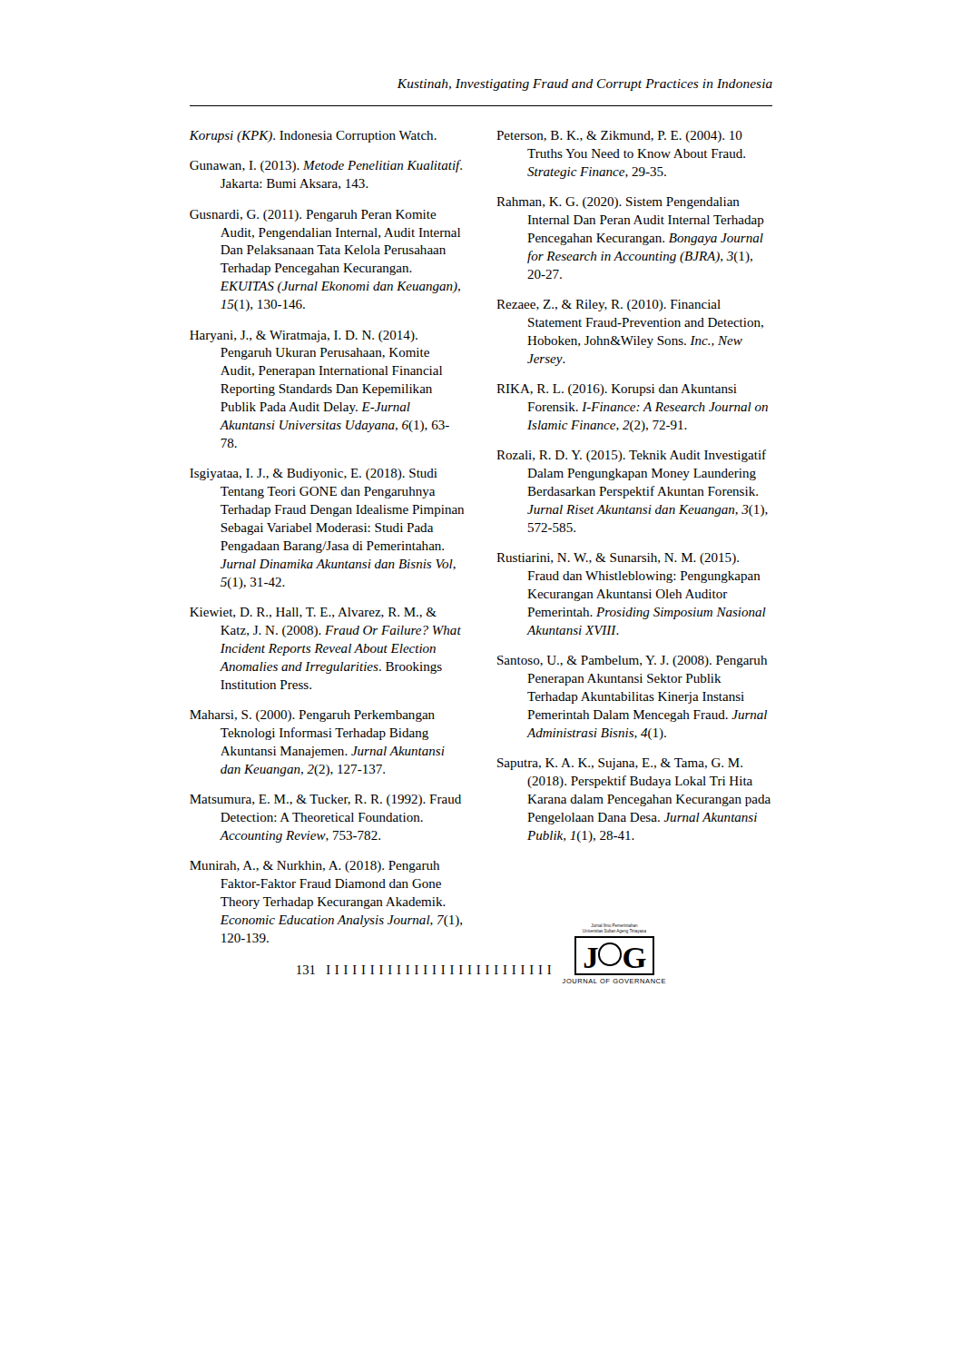Kustinah, Investigating Fraud and Corrupt Practices in Indonesia
Korupsi (KPK). Indonesia Corruption Watch.
Gunawan, I. (2013). Metode Penelitian Kualitatif. Jakarta: Bumi Aksara, 143.
Gusnardi, G. (2011). Pengaruh Peran Komite Audit, Pengendalian Internal, Audit Internal Dan Pelaksanaan Tata Kelola Perusahaan Terhadap Pencegahan Kecurangan. EKUITAS (Jurnal Ekonomi dan Keuangan), 15(1), 130-146.
Haryani, J., & Wiratmaja, I. D. N. (2014). Pengaruh Ukuran Perusahaan, Komite Audit, Penerapan International Financial Reporting Standards Dan Kepemilikan Publik Pada Audit Delay. E-Jurnal Akuntansi Universitas Udayana, 6(1), 63-78.
Isgiyataa, I. J., & Budiyonic, E. (2018). Studi Tentang Teori GONE dan Pengaruhnya Terhadap Fraud Dengan Idealisme Pimpinan Sebagai Variabel Moderasi: Studi Pada Pengadaan Barang/Jasa di Pemerintahan. Jurnal Dinamika Akuntansi dan Bisnis Vol, 5(1), 31-42.
Kiewiet, D. R., Hall, T. E., Alvarez, R. M., & Katz, J. N. (2008). Fraud Or Failure? What Incident Reports Reveal About Election Anomalies and Irregularities. Brookings Institution Press.
Maharsi, S. (2000). Pengaruh Perkembangan Teknologi Informasi Terhadap Bidang Akuntansi Manajemen. Jurnal Akuntansi dan Keuangan, 2(2), 127-137.
Matsumura, E. M., & Tucker, R. R. (1992). Fraud Detection: A Theoretical Foundation. Accounting Review, 753-782.
Munirah, A., & Nurkhin, A. (2018). Pengaruh Faktor-Faktor Fraud Diamond dan Gone Theory Terhadap Kecurangan Akademik. Economic Education Analysis Journal, 7(1), 120-139.
Peterson, B. K., & Zikmund, P. E. (2004). 10 Truths You Need to Know About Fraud. Strategic Finance, 29-35.
Rahman, K. G. (2020). Sistem Pengendalian Internal Dan Peran Audit Internal Terhadap Pencegahan Kecurangan. Bongaya Journal for Research in Accounting (BJRA), 3(1), 20-27.
Rezaee, Z., & Riley, R. (2010). Financial Statement Fraud-Prevention and Detection, Hoboken, John&Wiley Sons. Inc., New Jersey.
RIKA, R. L. (2016). Korupsi dan Akuntansi Forensik. I-Finance: A Research Journal on Islamic Finance, 2(2), 72-91.
Rozali, R. D. Y. (2015). Teknik Audit Investigatif Dalam Pengungkapan Money Laundering Berdasarkan Perspektif Akuntan Forensik. Jurnal Riset Akuntansi dan Keuangan, 3(1), 572-585.
Rustiarini, N. W., & Sunarsih, N. M. (2015). Fraud dan Whistleblowing: Pengungkapan Kecurangan Akuntansi Oleh Auditor Pemerintah. Prosiding Simposium Nasional Akuntansi XVIII.
Santoso, U., & Pambelum, Y. J. (2008). Pengaruh Penerapan Akuntansi Sektor Publik Terhadap Akuntabilitas Kinerja Instansi Pemerintah Dalam Mencegah Fraud. Jurnal Administrasi Bisnis, 4(1).
Saputra, K. A. K., Sujana, E., & Tama, G. M. (2018). Perspektif Budaya Lokal Tri Hita Karana dalam Pencegahan Kecurangan pada Pengelolaan Dana Desa. Jurnal Akuntansi Publik, 1(1), 28-41.
131
I I I I I I I I I I I I I I I I I I I I I I I I I I
Jurnal Ilmu Pemerintahan
Universitas Sultan Ageng Tirtayasa
J G
JOURNAL OF GOVERNANCE